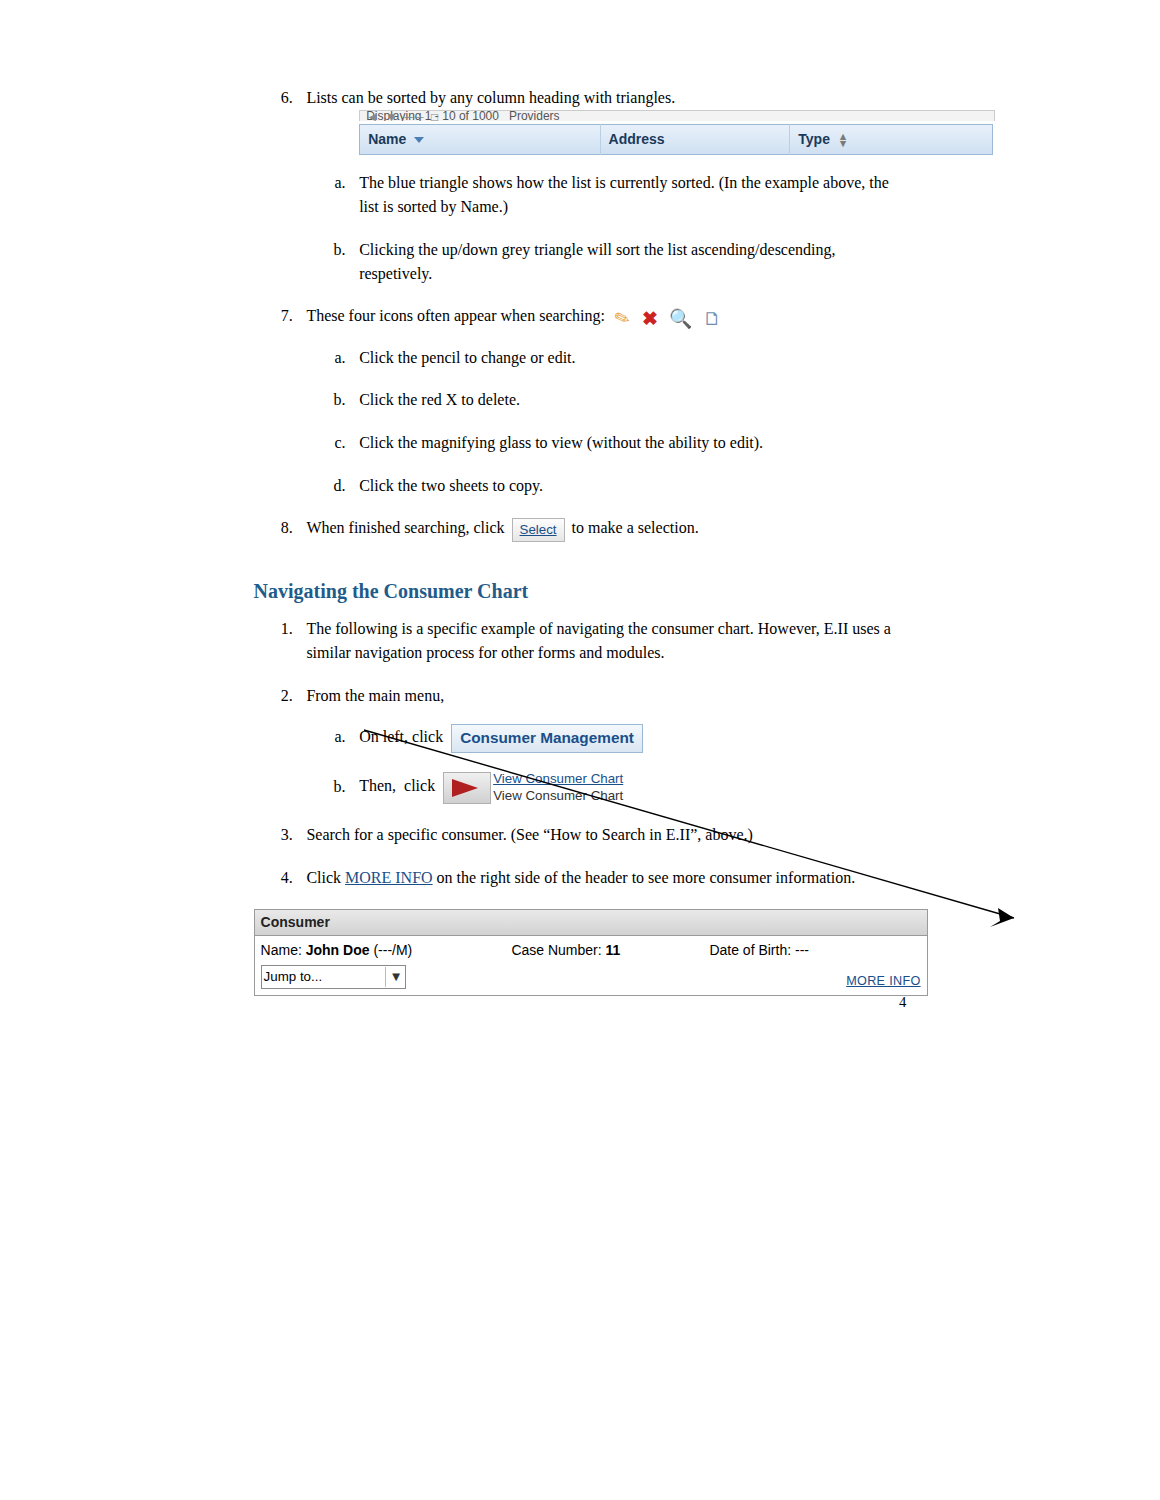Lists can be sorted by any column heading with triangles.
Displaying 1 - 10 of 1000 Providers ◄ ▼ ── □
| Name | Address | Type ▲ ▼ |
The blue triangle shows how the list is currently sorted. (In the example above, the list is sorted by Name.)
Clicking the up/down grey triangle will sort the list ascending/descending, respetively.
These four icons often appear when searching: ✎ ✖ 🔍 🗋
Click the pencil to change or edit.
Click the red X to delete.
Click the magnifying glass to view (without the ability to edit).
Click the two sheets to copy.
When finished searching, click Select to make a selection.
Navigating the Consumer Chart
The following is a specific example of navigating the consumer chart. However, E.II uses a similar navigation process for other forms and modules.
From the main menu,
On left, click Consumer Management
Then, click View Consumer Chart
View Consumer Chart
Search for a specific consumer. (See “How to Search in E.II”, above.)
Click MORE INFO on the right side of the header to see more consumer information.
Consumer
Name: John Doe (---/M)
Case Number: 11
Date of Birth: ---
Jump to... ▼
MORE INFO
4